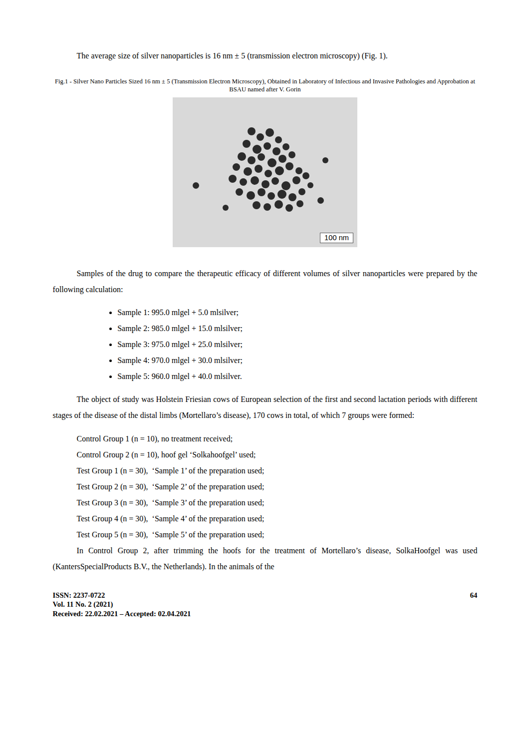The average size of silver nanoparticles is 16 nm ± 5 (transmission electron microscopy) (Fig. 1).
Fig.1 - Silver Nano Particles Sized 16 nm ± 5 (Transmission Electron Microscopy), Obtained in Laboratory of Infectious and Invasive Pathologies and Approbation at BSAU named after V. Gorin
100 nm
Samples of the drug to compare the therapeutic efficacy of different volumes of silver nanoparticles were prepared by the following calculation:
Sample 1: 995.0 mlgel + 5.0 mlsilver;
Sample 2: 985.0 mlgel + 15.0 mlsilver;
Sample 3: 975.0 mlgel + 25.0 mlsilver;
Sample 4: 970.0 mlgel + 30.0 mlsilver;
Sample 5: 960.0 mlgel + 40.0 mlsilver.
The object of study was Holstein Friesian cows of European selection of the first and second lactation periods with different stages of the disease of the distal limbs (Mortellaro’s disease), 170 cows in total, of which 7 groups were formed:
Control Group 1 (n = 10), no treatment received;
Control Group 2 (n = 10), hoof gel ‘Solkahoofgel’ used;
Test Group 1 (n = 30), ‘Sample 1’ of the preparation used;
Test Group 2 (n = 30), ‘Sample 2’ of the preparation used;
Test Group 3 (n = 30), ‘Sample 3’ of the preparation used;
Test Group 4 (n = 30), ‘Sample 4’ of the preparation used;
Test Group 5 (n = 30), ‘Sample 5’ of the preparation used;
In Control Group 2, after trimming the hoofs for the treatment of Mortellaro’s disease, SolkaHoofgel was used (KantersSpecialProducts B.V., the Netherlands). In the animals of the
ISSN: 2237-0722
Vol. 11 No. 2 (2021)
Received: 22.02.2021 – Accepted: 02.04.2021 64